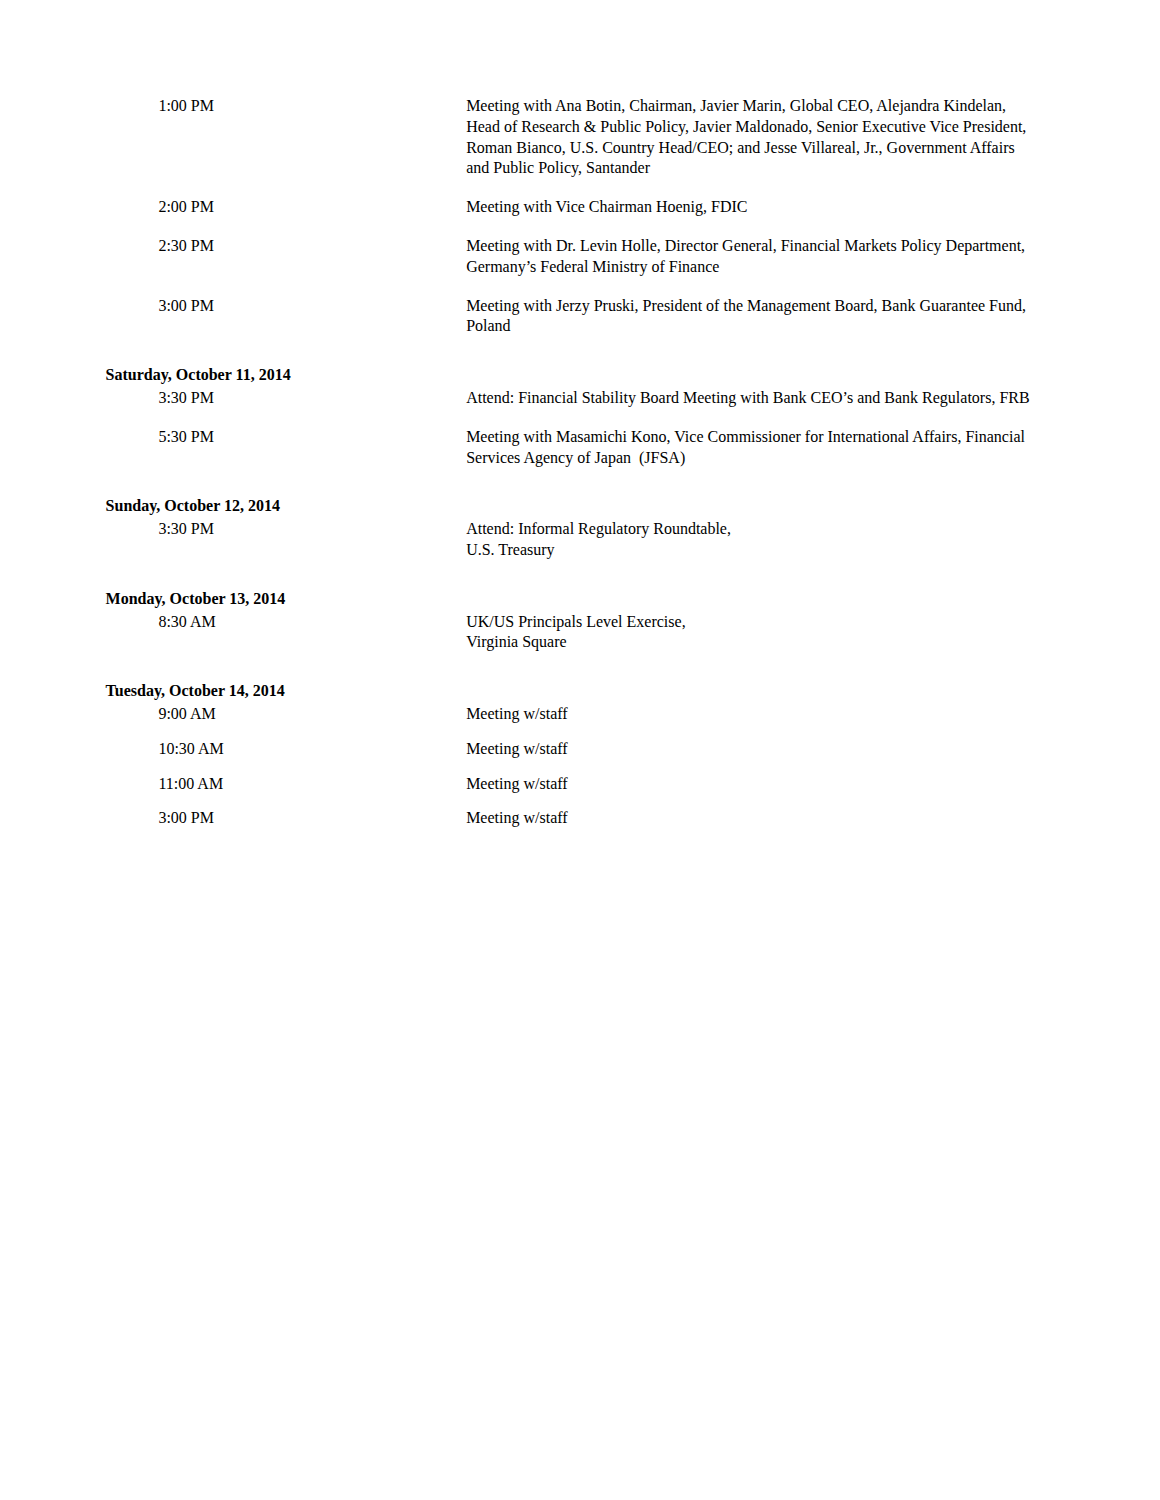| 1:00 PM | Meeting with Ana Botin, Chairman, Javier Marin, Global CEO, Alejandra Kindelan, Head of Research & Public Policy, Javier Maldonado, Senior Executive Vice President, Roman Bianco, U.S. Country Head/CEO; and Jesse Villareal, Jr., Government Affairs and Public Policy, Santander |
| 2:00 PM | Meeting with Vice Chairman Hoenig, FDIC |
| 2:30 PM | Meeting with Dr. Levin Holle, Director General, Financial Markets Policy Department, Germany’s Federal Ministry of Finance |
| 3:00 PM | Meeting with Jerzy Pruski, President of the Management Board, Bank Guarantee Fund, Poland |
| Saturday, October 11, 2014 |
| 3:30 PM | Attend: Financial Stability Board Meeting with Bank CEO’s and Bank Regulators, FRB |
| 5:30 PM | Meeting with Masamichi Kono, Vice Commissioner for International Affairs, Financial Services Agency of Japan (JFSA) |
| Sunday, October 12, 2014 |
| 3:30 PM | Attend: Informal Regulatory Roundtable, U.S. Treasury |
| Monday, October 13, 2014 |
| 8:30 AM | UK/US Principals Level Exercise, Virginia Square |
| Tuesday, October 14, 2014 |
| 9:00 AM | Meeting w/staff |
| 10:30 AM | Meeting w/staff |
| 11:00 AM | Meeting w/staff |
| 3:00 PM | Meeting w/staff |